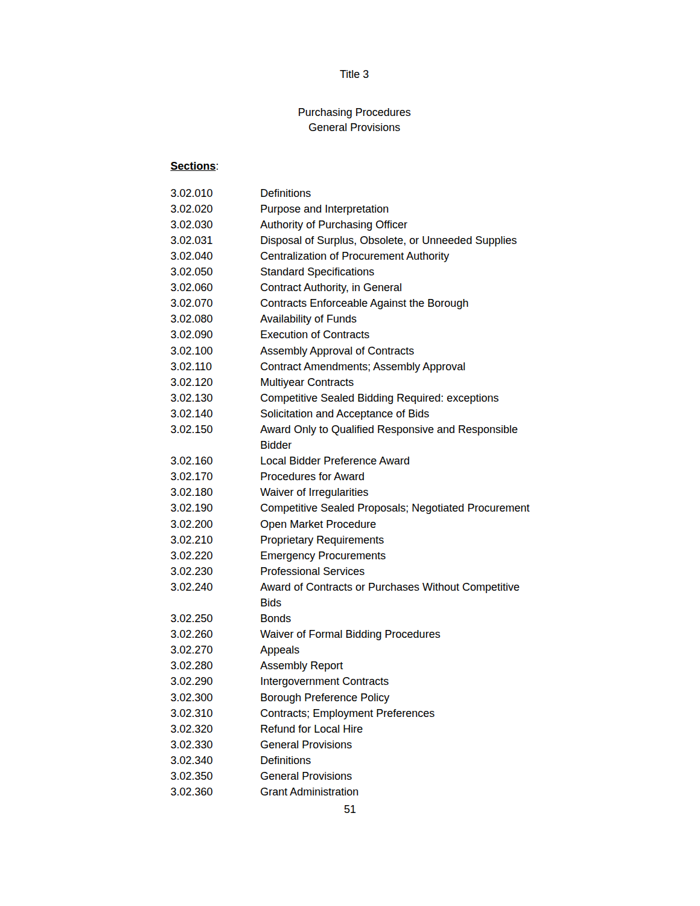Title 3
Purchasing Procedures
General Provisions
Sections
:
| 3.02.010 | Definitions |
| 3.02.020 | Purpose and Interpretation |
| 3.02.030 | Authority of Purchasing Officer |
| 3.02.031 | Disposal of Surplus, Obsolete, or Unneeded Supplies |
| 3.02.040 | Centralization of Procurement Authority |
| 3.02.050 | Standard Specifications |
| 3.02.060 | Contract Authority, in General |
| 3.02.070 | Contracts Enforceable Against the Borough |
| 3.02.080 | Availability of Funds |
| 3.02.090 | Execution of Contracts |
| 3.02.100 | Assembly Approval of Contracts |
| 3.02.110 | Contract Amendments; Assembly Approval |
| 3.02.120 | Multiyear Contracts |
| 3.02.130 | Competitive Sealed Bidding Required: exceptions |
| 3.02.140 | Solicitation and Acceptance of Bids |
| 3.02.150 | Award Only to Qualified Responsive and Responsible Bidder |
| 3.02.160 | Local Bidder Preference Award |
| 3.02.170 | Procedures for Award |
| 3.02.180 | Waiver of Irregularities |
| 3.02.190 | Competitive Sealed Proposals; Negotiated Procurement |
| 3.02.200 | Open Market Procedure |
| 3.02.210 | Proprietary Requirements |
| 3.02.220 | Emergency Procurements |
| 3.02.230 | Professional Services |
| 3.02.240 | Award of Contracts or Purchases Without Competitive Bids |
| 3.02.250 | Bonds |
| 3.02.260 | Waiver of Formal Bidding Procedures |
| 3.02.270 | Appeals |
| 3.02.280 | Assembly Report |
| 3.02.290 | Intergovernment Contracts |
| 3.02.300 | Borough Preference Policy |
| 3.02.310 | Contracts; Employment Preferences |
| 3.02.320 | Refund for Local Hire |
| 3.02.330 | General Provisions |
| 3.02.340 | Definitions |
| 3.02.350 | General Provisions |
| 3.02.360 | Grant Administration |
51